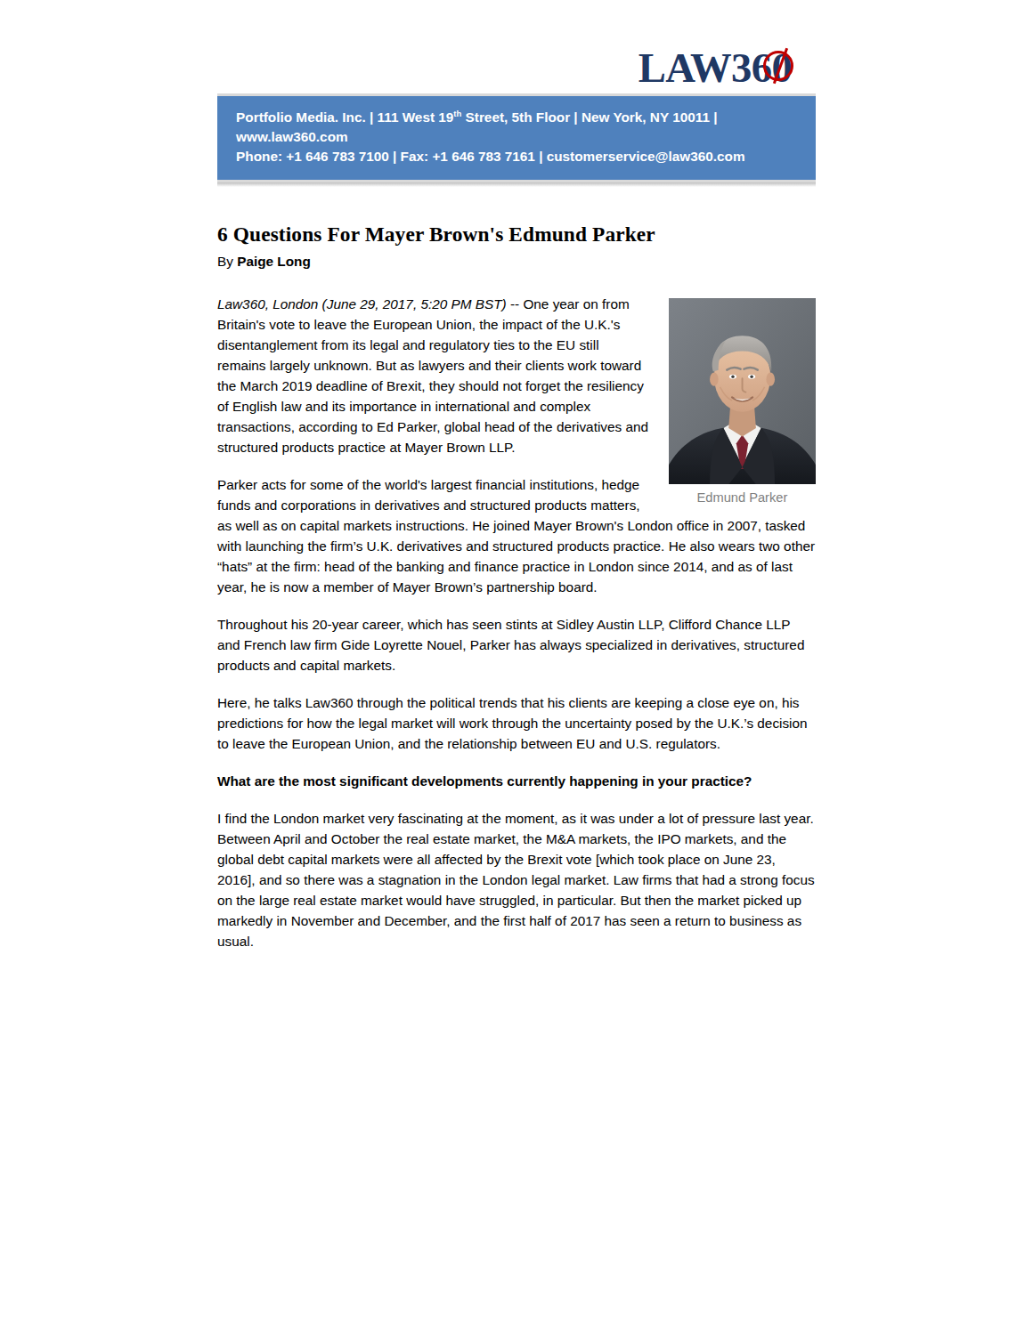LAW 360
Portfolio Media. Inc. | 111 West 19th Street, 5th Floor | New York, NY 10011 | www.law360.com
Phone: +1 646 783 7100 | Fax: +1 646 783 7161 | customerservice@law360.com
6 Questions For Mayer Brown's Edmund Parker
By Paige Long
Edmund Parker
Law360, London (June 29, 2017, 5:20 PM BST) -- One year on from Britain's vote to leave the European Union, the impact of the U.K.'s disentanglement from its legal and regulatory ties to the EU still remains largely unknown. But as lawyers and their clients work toward the March 2019 deadline of Brexit, they should not forget the resiliency of English law and its importance in international and complex transactions, according to Ed Parker, global head of the derivatives and structured products practice at Mayer Brown LLP.
Parker acts for some of the world's largest financial institutions, hedge funds and corporations in derivatives and structured products matters, as well as on capital markets instructions. He joined Mayer Brown's London office in 2007, tasked with launching the firm’s U.K. derivatives and structured products practice. He also wears two other “hats” at the firm: head of the banking and finance practice in London since 2014, and as of last year, he is now a member of Mayer Brown’s partnership board.
Throughout his 20-year career, which has seen stints at Sidley Austin LLP, Clifford Chance LLP and French law firm Gide Loyrette Nouel, Parker has always specialized in derivatives, structured products and capital markets.
Here, he talks Law360 through the political trends that his clients are keeping a close eye on, his predictions for how the legal market will work through the uncertainty posed by the U.K.’s decision to leave the European Union, and the relationship between EU and U.S. regulators.
What are the most significant developments currently happening in your practice?
I find the London market very fascinating at the moment, as it was under a lot of pressure last year. Between April and October the real estate market, the M&A markets, the IPO markets, and the global debt capital markets were all affected by the Brexit vote [which took place on June 23, 2016], and so there was a stagnation in the London legal market. Law firms that had a strong focus on the large real estate market would have struggled, in particular. But then the market picked up markedly in November and December, and the first half of 2017 has seen a return to business as usual.